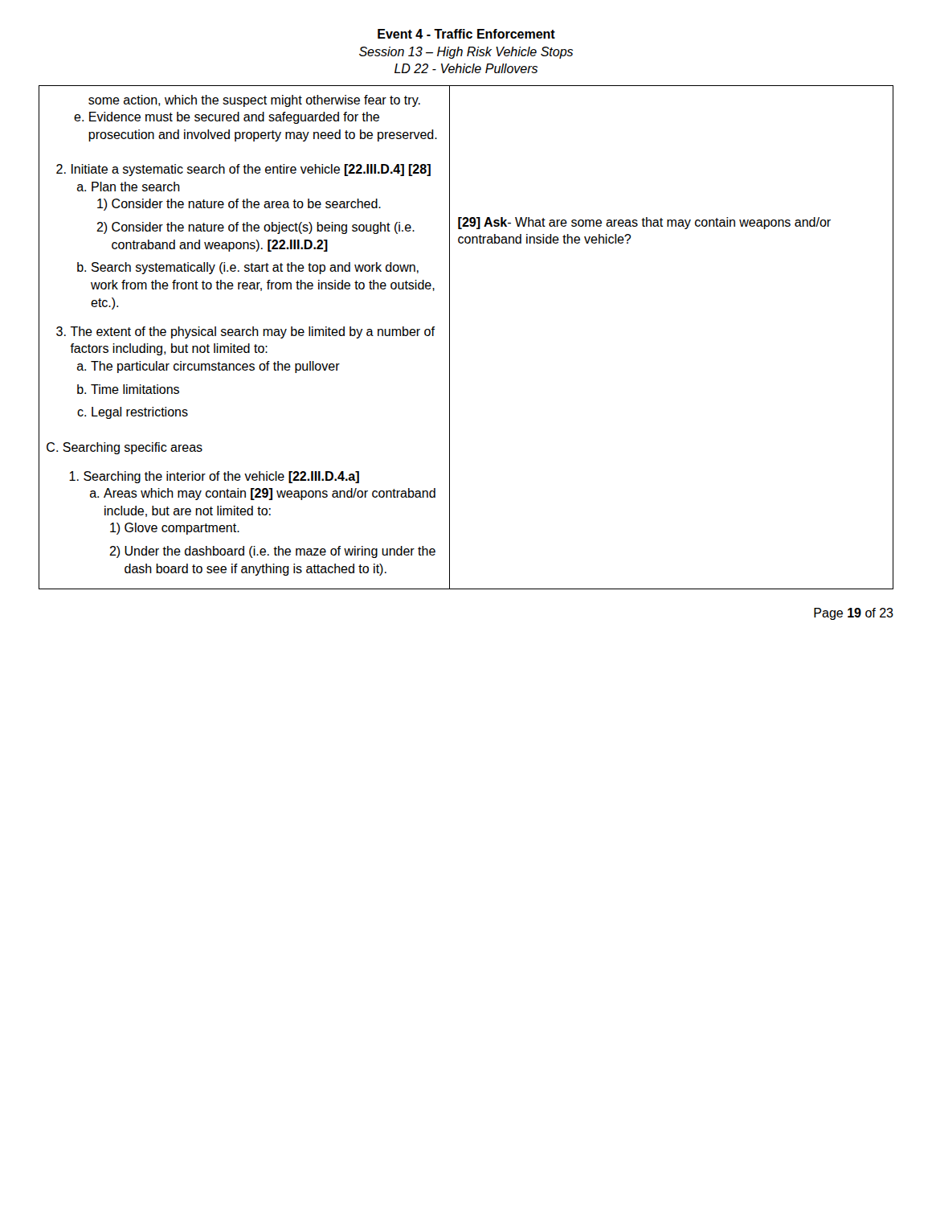Event 4 - Traffic Enforcement
Session 13 – High Risk Vehicle Stops
LD 22 - Vehicle Pullovers
| some action, which the suspect might otherwise fear to try. Evidence must be secured and safeguarded for the prosecution and involved property may need to be preserved. Initiate a systematic search of the entire vehicle [22.III.D.4] [28] Plan the search Consider the nature of the area to be searched. Consider the nature of the object(s) being sought (i.e. contraband and weapons). [22.III.D.2] Search systematically (i.e. start at the top and work down, work from the front to the rear, from the inside to the outside, etc.). The extent of the physical search may be limited by a number of factors including, but not limited to: The particular circumstances of the pullover Time limitations Legal restrictions Searching specific areas Searching the interior of the vehicle [22.III.D.4.a] Areas which may contain [29] weapons and/or contraband include, but are not limited to: Glove compartment. Under the dashboard (i.e. the maze of wiring under the dash board to see if anything is attached to it). | [29] Ask - What are some areas that may contain weapons and/or contraband inside the vehicle? |
Page 19 of 23